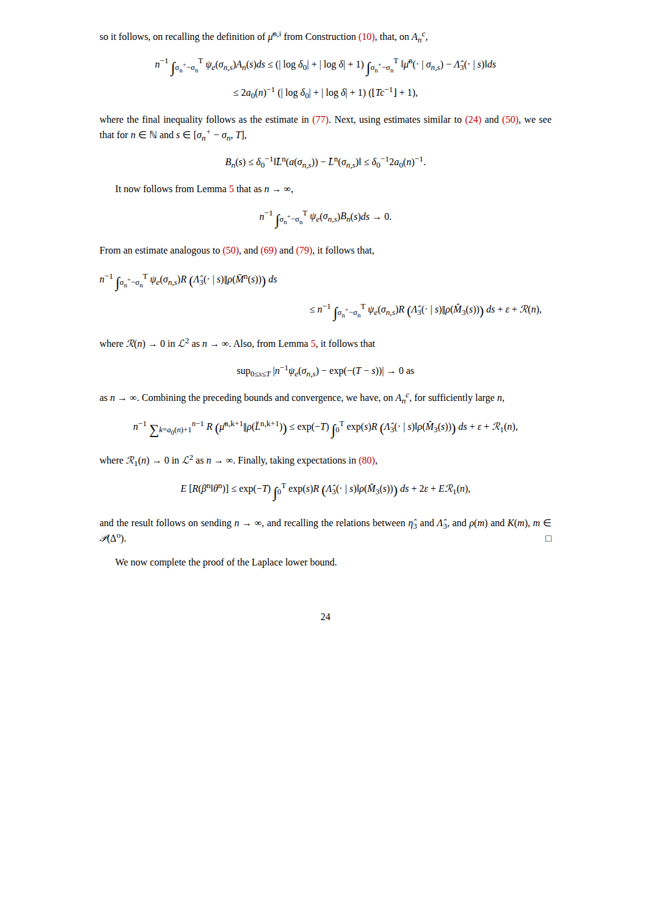so it follows, on recalling the definition of μ̄n,i from Construction (10), that, on Anc,
n−1 ∫σn+−σnT ψe(σn,s)An(s)ds ≤ (| log δ0| + | log δ| + 1) ∫σn+−σnT ‖μ̄n(· | σn,s) − Λ̂3(· | s)‖ds
≤ 2a0(n)−1 (| log δ0| + | log δ| + 1) (⌊Tc−1⌋ + 1),
where the final inequality follows as the estimate in (77). Next, using estimates similar to (24) and (50), we see that for n ∈ ℕ and s ∈ [σn+ − σn, T],
Bn(s) ≤ δ0−1‖L̄n(a(σn,s)) − L̄n(σn,s)‖ ≤ δ0−12a0(n)−1.
It now follows from Lemma 5 that as n → ∞,
n−1 ∫σn+−σnT ψe(σn,s)Bn(s)ds → 0.
From an estimate analogous to (50), and (69) and (79), it follows that,
n−1 ∫σn+−σnT ψe(σn,s)R (Λ̂3(· | s)‖ρ(M̄n(s))) ds
≤ n−1 ∫σn+−σnT ψe(σn,s)R (Λ̂3(· | s)‖ρ(M̂3(s))) ds + ε + ℛ(n),
where ℛ(n) → 0 in ℒ2 as n → ∞. Also, from Lemma 5, it follows that
sup0≤s≤T |n−1ψe(σn,s) − exp(−(T − s))| → 0 as
as n → ∞. Combining the preceding bounds and convergence, we have, on Anc, for sufficiently large n,
n−1 ∑k=a0(n)+1n−1 R (μ̄n,k+1‖ρ(L̄n,k+1)) ≤ exp(−T) ∫0T exp(s)R (Λ̂3(· | s)‖ρ(M̂3(s))) ds + ε + ℛ1(n),
where ℛ1(n) → 0 in ℒ2 as n → ∞. Finally, taking expectations in (80),
E [R(βn‖θn)] ≤ exp(−T) ∫0T exp(s)R (Λ̂3(· | s)‖ρ(M̂3(s))) ds + 2ε + Eℛ1(n),
and the result follows on sending n → ∞, and recalling the relations between η̂3 and Λ̂3, and ρ(m) and K(m), m ∈ 𝒫(Δo). □
We now complete the proof of the Laplace lower bound.
24